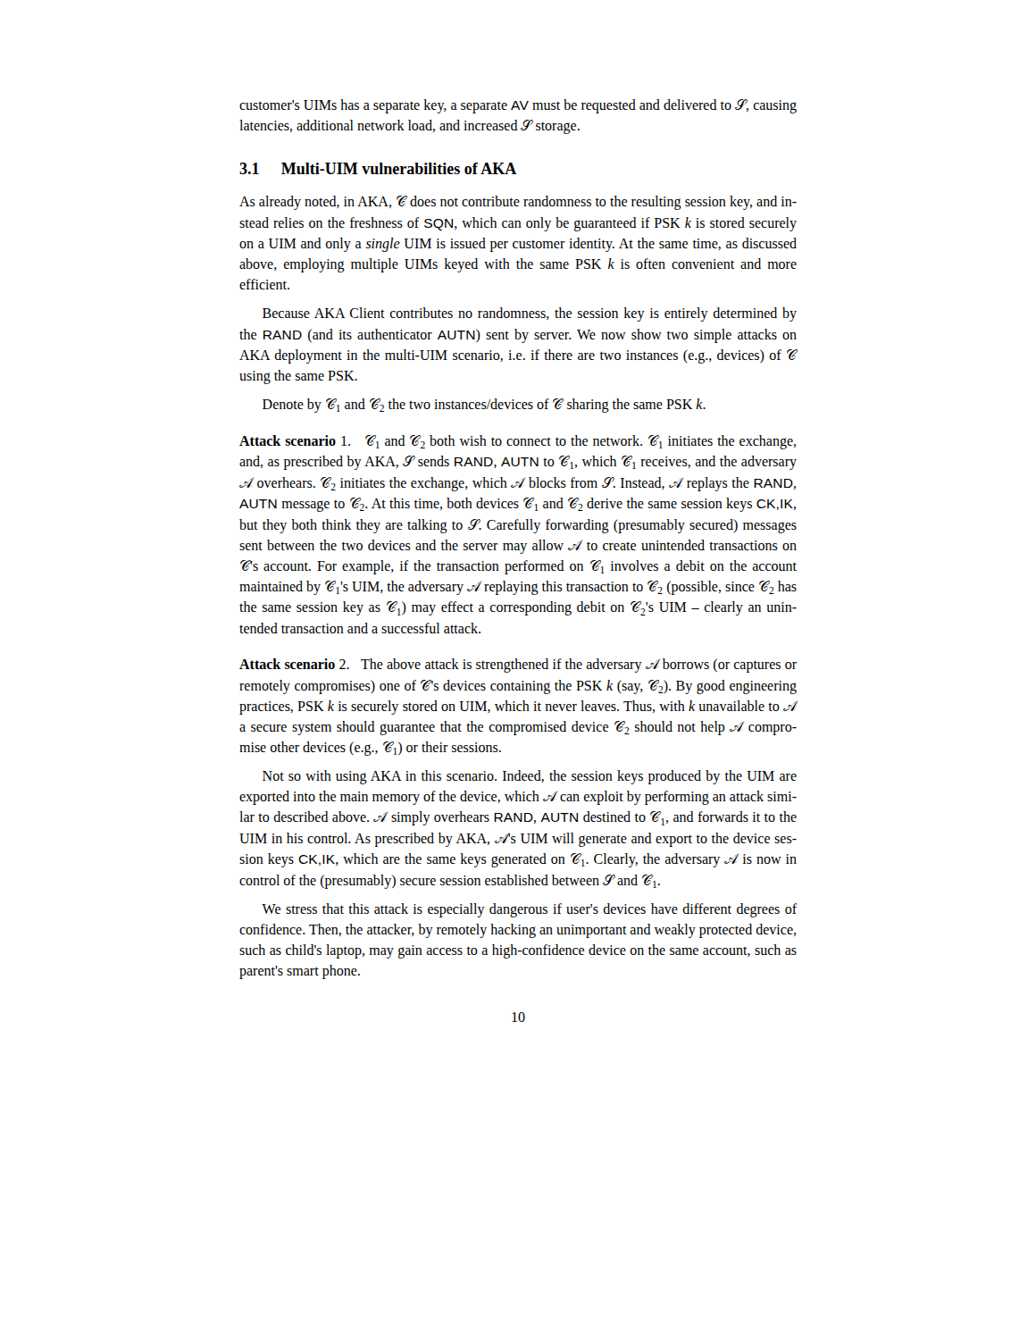customer's UIMs has a separate key, a separate AV must be requested and delivered to 𝒮, causing latencies, additional network load, and increased 𝒮 storage.
3.1 Multi-UIM vulnerabilities of AKA
As already noted, in AKA, 𝒞 does not contribute randomness to the resulting session key, and instead relies on the freshness of SQN, which can only be guaranteed if PSK k is stored securely on a UIM and only a single UIM is issued per customer identity. At the same time, as discussed above, employing multiple UIMs keyed with the same PSK k is often convenient and more efficient.
Because AKA Client contributes no randomness, the session key is entirely determined by the RAND (and its authenticator AUTN) sent by server. We now show two simple attacks on AKA deployment in the multi-UIM scenario, i.e. if there are two instances (e.g., devices) of 𝒞 using the same PSK.
Denote by 𝒞1 and 𝒞2 the two instances/devices of 𝒞 sharing the same PSK k.
Attack scenario 1. 𝒞1 and 𝒞2 both wish to connect to the network. 𝒞1 initiates the exchange, and, as prescribed by AKA, 𝒮 sends RAND, AUTN to 𝒞1, which 𝒞1 receives, and the adversary 𝒜 overhears. 𝒞2 initiates the exchange, which 𝒜 blocks from 𝒮. Instead, 𝒜 replays the RAND, AUTN message to 𝒞2. At this time, both devices 𝒞1 and 𝒞2 derive the same session keys CK,IK, but they both think they are talking to 𝒮. Carefully forwarding (presumably secured) messages sent between the two devices and the server may allow 𝒜 to create unintended transactions on 𝒞's account. For example, if the transaction performed on 𝒞1 involves a debit on the account maintained by 𝒞1's UIM, the adversary 𝒜 replaying this transaction to 𝒞2 (possible, since 𝒞2 has the same session key as 𝒞1) may effect a corresponding debit on 𝒞2's UIM – clearly an unintended transaction and a successful attack.
Attack scenario 2. The above attack is strengthened if the adversary 𝒜 borrows (or captures or remotely compromises) one of 𝒞's devices containing the PSK k (say, 𝒞2). By good engineering practices, PSK k is securely stored on UIM, which it never leaves. Thus, with k unavailable to 𝒜 a secure system should guarantee that the compromised device 𝒞2 should not help 𝒜 compromise other devices (e.g., 𝒞1) or their sessions.
Not so with using AKA in this scenario. Indeed, the session keys produced by the UIM are exported into the main memory of the device, which 𝒜 can exploit by performing an attack similar to described above. 𝒜 simply overhears RAND, AUTN destined to 𝒞1, and forwards it to the UIM in his control. As prescribed by AKA, 𝒜's UIM will generate and export to the device session keys CK,IK, which are the same keys generated on 𝒞1. Clearly, the adversary 𝒜 is now in control of the (presumably) secure session established between 𝒮 and 𝒞1.
We stress that this attack is especially dangerous if user's devices have different degrees of confidence. Then, the attacker, by remotely hacking an unimportant and weakly protected device, such as child's laptop, may gain access to a high-confidence device on the same account, such as parent's smart phone.
10